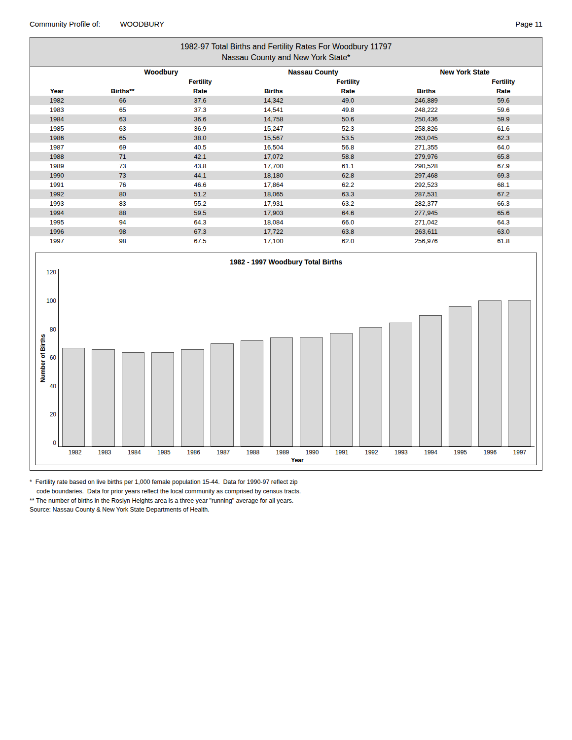Community Profile of: WOODBURY
Page 11
1982-97 Total Births and Fertility Rates For Woodbury 11797
Nassau County and New York State*
| | Woodbury | Nassau County | New York State |
| --- | --- | --- | --- |
| | | Fertility | | Fertility | | Fertility |
| Year | Births** | Rate | Births | Rate | Births | Rate |
| 1982 | 66 | 37.6 | 14,342 | 49.0 | 246,889 | 59.6 |
| 1983 | 65 | 37.3 | 14,541 | 49.8 | 248,222 | 59.6 |
| 1984 | 63 | 36.6 | 14,758 | 50.6 | 250,436 | 59.9 |
| 1985 | 63 | 36.9 | 15,247 | 52.3 | 258,826 | 61.6 |
| 1986 | 65 | 38.0 | 15,567 | 53.5 | 263,045 | 62.3 |
| 1987 | 69 | 40.5 | 16,504 | 56.8 | 271,355 | 64.0 |
| 1988 | 71 | 42.1 | 17,072 | 58.8 | 279,976 | 65.8 |
| 1989 | 73 | 43.8 | 17,700 | 61.1 | 290,528 | 67.9 |
| 1990 | 73 | 44.1 | 18,180 | 62.8 | 297,468 | 69.3 |
| 1991 | 76 | 46.6 | 17,864 | 62.2 | 292,523 | 68.1 |
| 1992 | 80 | 51.2 | 18,065 | 63.3 | 287,531 | 67.2 |
| 1993 | 83 | 55.2 | 17,931 | 63.2 | 282,377 | 66.3 |
| 1994 | 88 | 59.5 | 17,903 | 64.6 | 277,945 | 65.6 |
| 1995 | 94 | 64.3 | 18,084 | 66.0 | 271,042 | 64.3 |
| 1996 | 98 | 67.3 | 17,722 | 63.8 | 263,611 | 63.0 |
| 1997 | 98 | 67.5 | 17,100 | 62.0 | 256,976 | 61.8 |
1982 - 1997 Woodbury Total Births
Number of Births
120 100 80 60 40 20 0
1982198319841985 1986198719881989 1990199119921993 1994199519961997
Year
* Fertility rate based on live births per 1,000 female population 15-44. Data for 1990-97 reflect zip
code boundaries. Data for prior years reflect the local community as comprised by census tracts.
** The number of births in the Roslyn Heights area is a three year "running" average for all years.
Source: Nassau County & New York State Departments of Health.